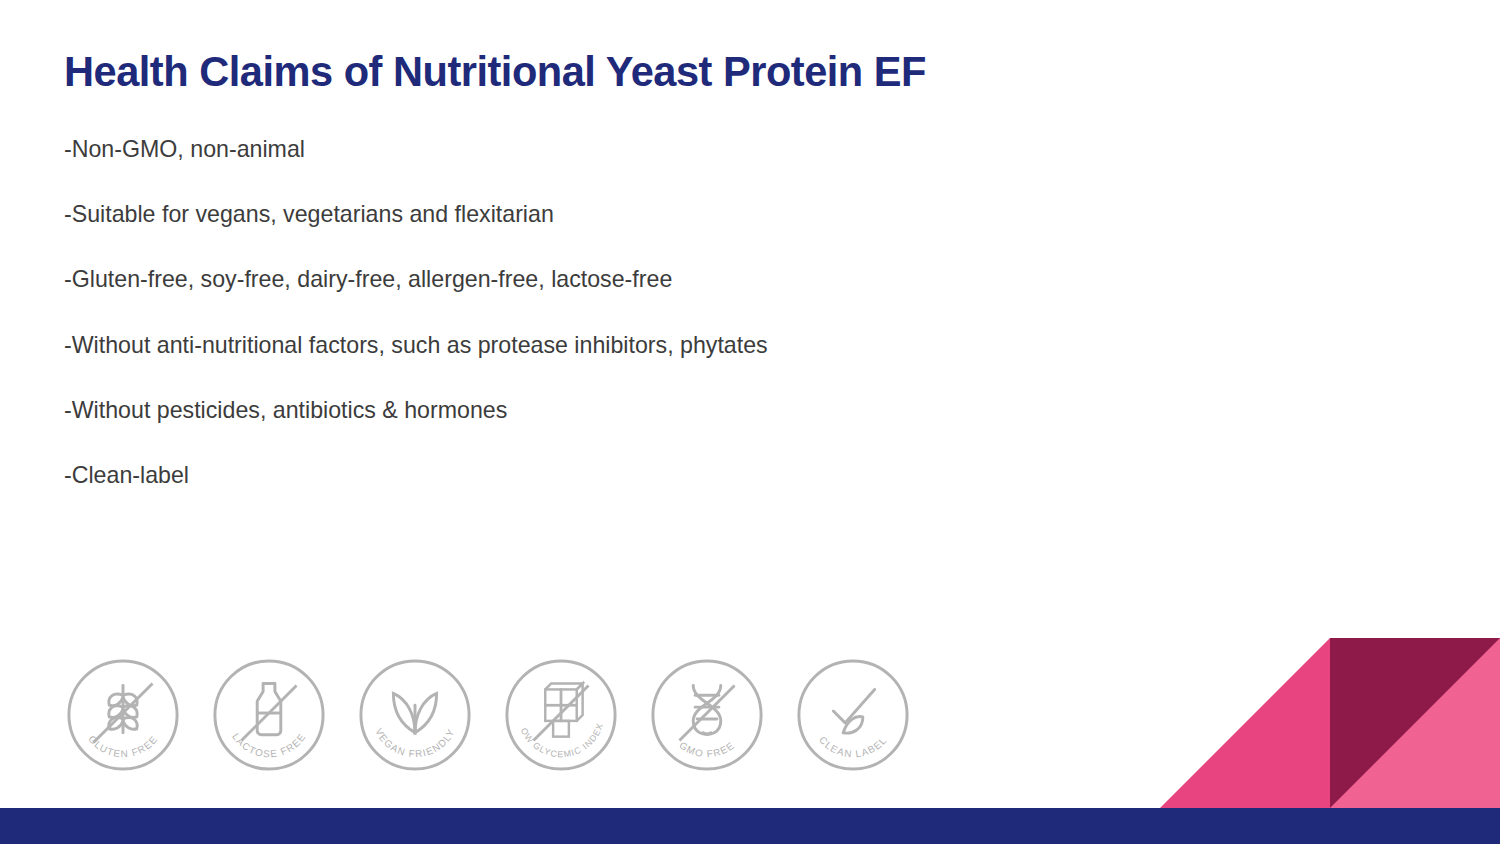Health Claims of Nutritional Yeast Protein EF
-Non-GMO, non-animal
-Suitable for vegans, vegetarians and flexitarian
-Gluten-free, soy-free, dairy-free, allergen-free, lactose-free
-Without anti-nutritional factors, such as protease inhibitors, phytates
-Without pesticides, antibiotics & hormones
-Clean-label
GLUTEN FREE
LACTOSE FREE
VEGAN FRIENDLY
LOW GLYCEMIC INDEX
GMO FREE
CLEAN LABEL